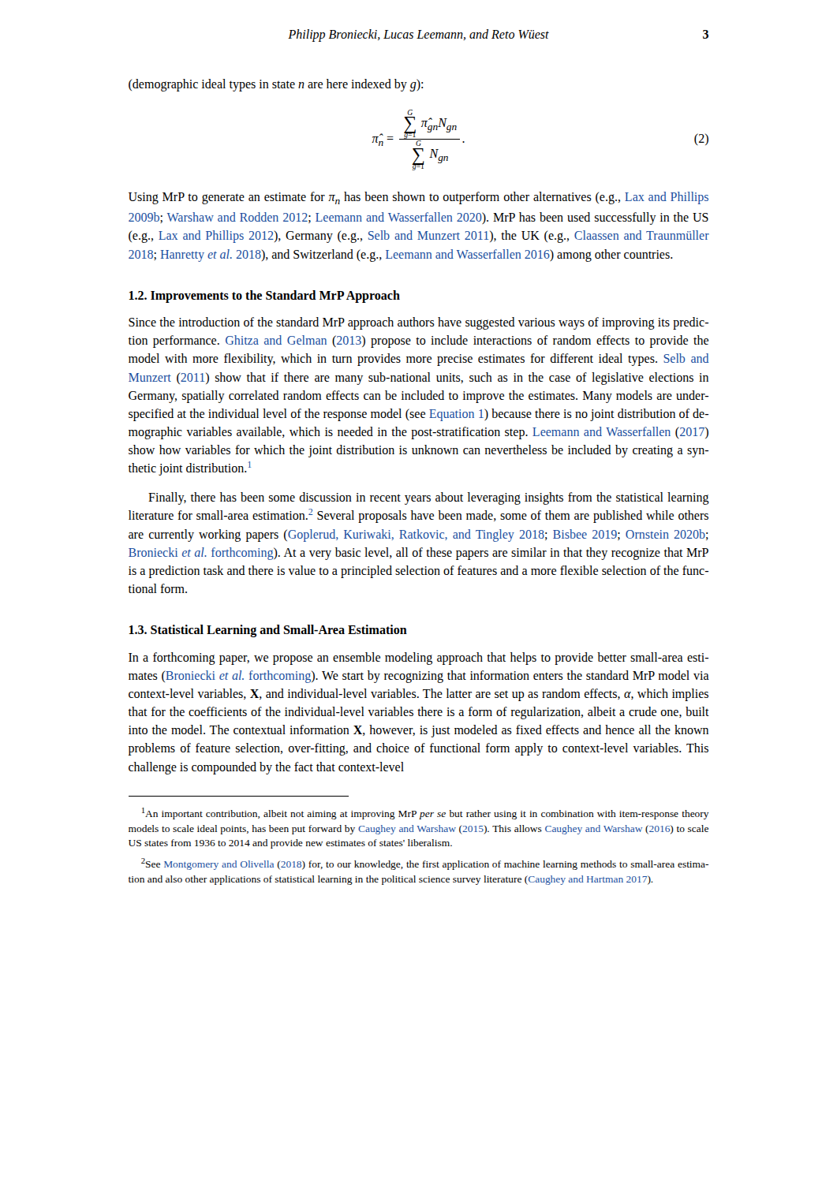Philipp Broniecki, Lucas Leemann, and Reto Wüest 3
(demographic ideal types in state n are here indexed by g):
π̂n = G∑g=1 π̂gnNgn G∑g=1 Ngn . (2)
Using MrP to generate an estimate for πn has been shown to outperform other alternatives (e.g., Lax and Phillips 2009b; Warshaw and Rodden 2012; Leemann and Wasserfallen 2020). MrP has been used successfully in the US (e.g., Lax and Phillips 2012), Germany (e.g., Selb and Munzert 2011), the UK (e.g., Claassen and Traunmüller 2018; Hanretty et al. 2018), and Switzerland (e.g., Leemann and Wasserfallen 2016) among other countries.
1.2. Improvements to the Standard MrP Approach
Since the introduction of the standard MrP approach authors have suggested various ways of improving its prediction performance. Ghitza and Gelman (2013) propose to include interactions of random effects to provide the model with more flexibility, which in turn provides more precise estimates for different ideal types. Selb and Munzert (2011) show that if there are many sub-national units, such as in the case of legislative elections in Germany, spatially correlated random effects can be included to improve the estimates. Many models are under-specified at the individual level of the response model (see Equation 1) because there is no joint distribution of demographic variables available, which is needed in the post-stratification step. Leemann and Wasserfallen (2017) show how variables for which the joint distribution is unknown can nevertheless be included by creating a synthetic joint distribution.1
Finally, there has been some discussion in recent years about leveraging insights from the statistical learning literature for small-area estimation.2 Several proposals have been made, some of them are published while others are currently working papers (Goplerud, Kuriwaki, Ratkovic, and Tingley 2018; Bisbee 2019; Ornstein 2020b; Broniecki et al. forthcoming). At a very basic level, all of these papers are similar in that they recognize that MrP is a prediction task and there is value to a principled selection of features and a more flexible selection of the functional form.
1.3. Statistical Learning and Small-Area Estimation
In a forthcoming paper, we propose an ensemble modeling approach that helps to provide better small-area estimates (Broniecki et al. forthcoming). We start by recognizing that information enters the standard MrP model via context-level variables, X, and individual-level variables. The latter are set up as random effects, α, which implies that for the coefficients of the individual-level variables there is a form of regularization, albeit a crude one, built into the model. The contextual information X, however, is just modeled as fixed effects and hence all the known problems of feature selection, over-fitting, and choice of functional form apply to context-level variables. This challenge is compounded by the fact that context-level
1An important contribution, albeit not aiming at improving MrP per se but rather using it in combination with item-response theory models to scale ideal points, has been put forward by Caughey and Warshaw (2015). This allows Caughey and Warshaw (2016) to scale US states from 1936 to 2014 and provide new estimates of states' liberalism.
2See Montgomery and Olivella (2018) for, to our knowledge, the first application of machine learning methods to small-area estimation and also other applications of statistical learning in the political science survey literature (Caughey and Hartman 2017).